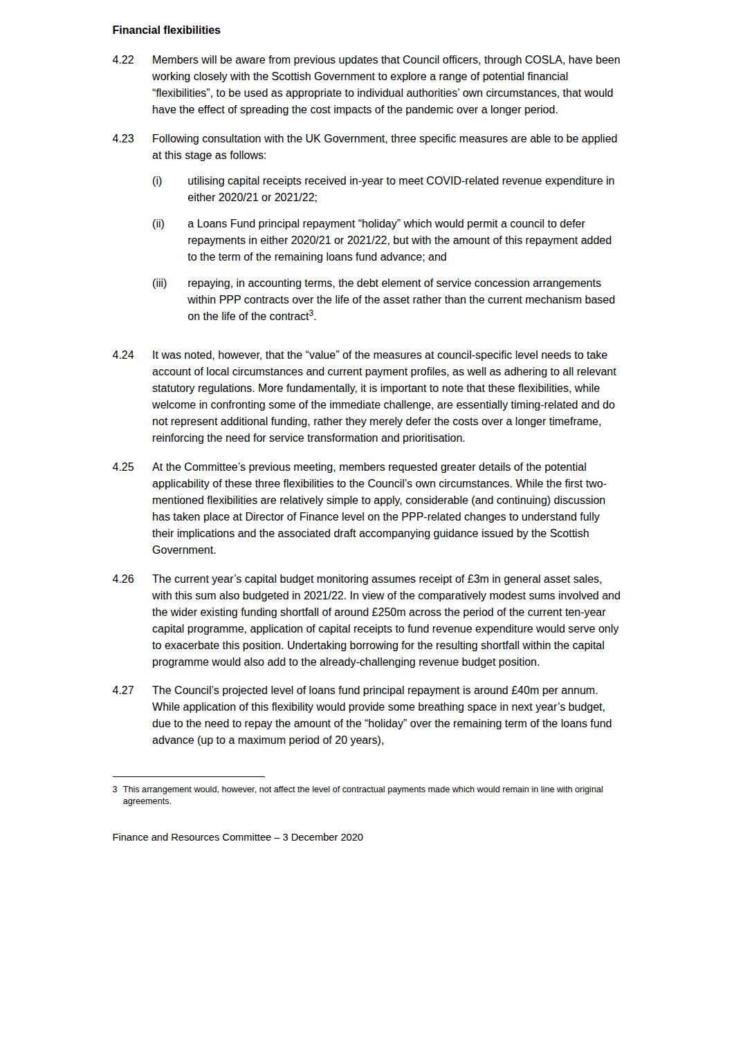Financial flexibilities
4.22
Members will be aware from previous updates that Council officers, through COSLA, have been working closely with the Scottish Government to explore a range of potential financial “flexibilities”, to be used as appropriate to individual authorities’ own circumstances, that would have the effect of spreading the cost impacts of the pandemic over a longer period.
4.23
Following consultation with the UK Government, three specific measures are able to be applied at this stage as follows:
(i) utilising capital receipts received in-year to meet COVID-related revenue expenditure in either 2020/21 or 2021/22;
(ii) a Loans Fund principal repayment “holiday” which would permit a council to defer repayments in either 2020/21 or 2021/22, but with the amount of this repayment added to the term of the remaining loans fund advance; and
(iii) repaying, in accounting terms, the debt element of service concession arrangements within PPP contracts over the life of the asset rather than the current mechanism based on the life of the contract3.
4.24
It was noted, however, that the “value” of the measures at council-specific level needs to take account of local circumstances and current payment profiles, as well as adhering to all relevant statutory regulations. More fundamentally, it is important to note that these flexibilities, while welcome in confronting some of the immediate challenge, are essentially timing-related and do not represent additional funding, rather they merely defer the costs over a longer timeframe, reinforcing the need for service transformation and prioritisation.
4.25
At the Committee’s previous meeting, members requested greater details of the potential applicability of these three flexibilities to the Council’s own circumstances. While the first two-mentioned flexibilities are relatively simple to apply, considerable (and continuing) discussion has taken place at Director of Finance level on the PPP-related changes to understand fully their implications and the associated draft accompanying guidance issued by the Scottish Government.
4.26
The current year’s capital budget monitoring assumes receipt of £3m in general asset sales, with this sum also budgeted in 2021/22. In view of the comparatively modest sums involved and the wider existing funding shortfall of around £250m across the period of the current ten-year capital programme, application of capital receipts to fund revenue expenditure would serve only to exacerbate this position. Undertaking borrowing for the resulting shortfall within the capital programme would also add to the already-challenging revenue budget position.
4.27
The Council’s projected level of loans fund principal repayment is around £40m per annum. While application of this flexibility would provide some breathing space in next year’s budget, due to the need to repay the amount of the “holiday” over the remaining term of the loans fund advance (up to a maximum period of 20 years),
3 This arrangement would, however, not affect the level of contractual payments made which would remain in line with original agreements.
Finance and Resources Committee – 3 December 2020